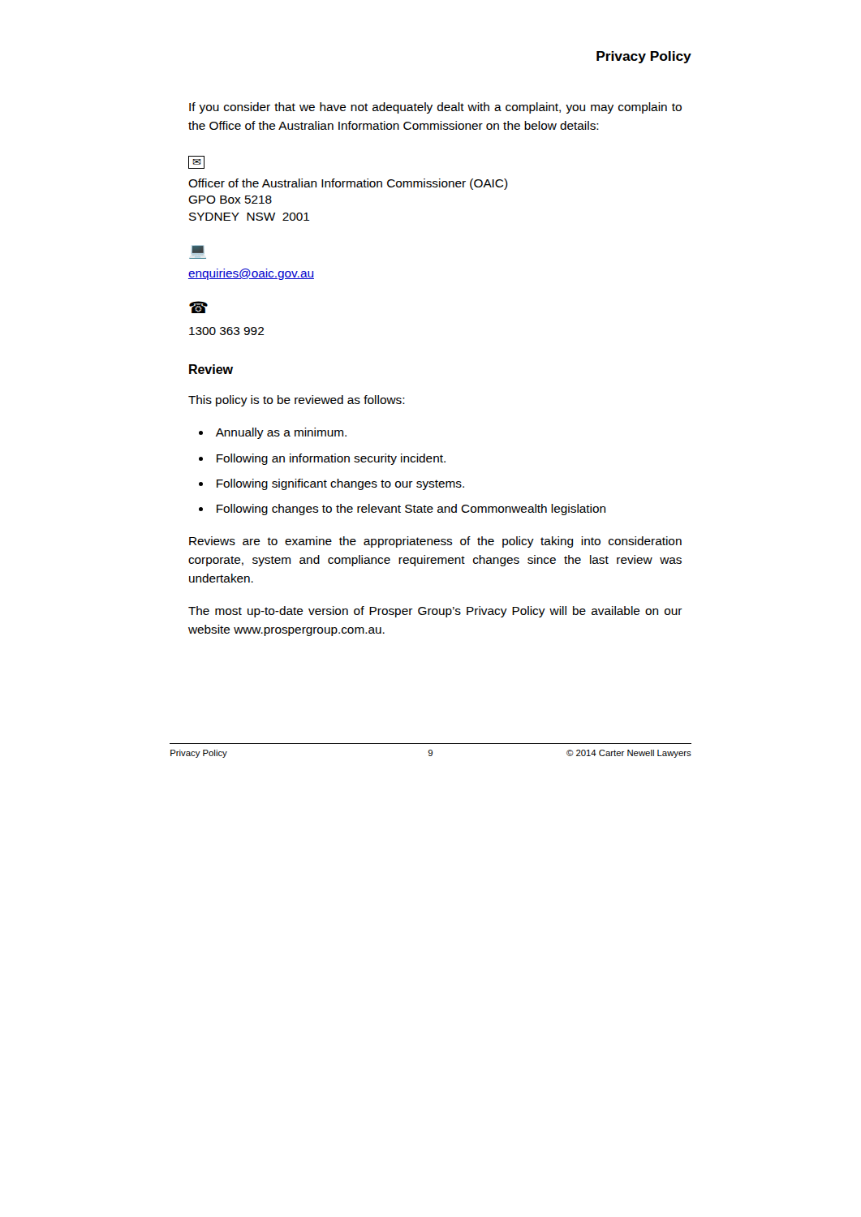Privacy Policy
If you consider that we have not adequately dealt with a complaint, you may complain to the Office of the Australian Information Commissioner on the below details:
✉
Officer of the Australian Information Commissioner (OAIC)
GPO Box 5218
SYDNEY NSW 2001
💻
enquiries@oaic.gov.au
☎
1300 363 992
Review
This policy is to be reviewed as follows:
Annually as a minimum.
Following an information security incident.
Following significant changes to our systems.
Following changes to the relevant State and Commonwealth legislation
Reviews are to examine the appropriateness of the policy taking into consideration corporate, system and compliance requirement changes since the last review was undertaken.
The most up-to-date version of Prosper Group’s Privacy Policy will be available on our website www.prospergroup.com.au.
Privacy Policy
9
© 2014 Carter Newell Lawyers